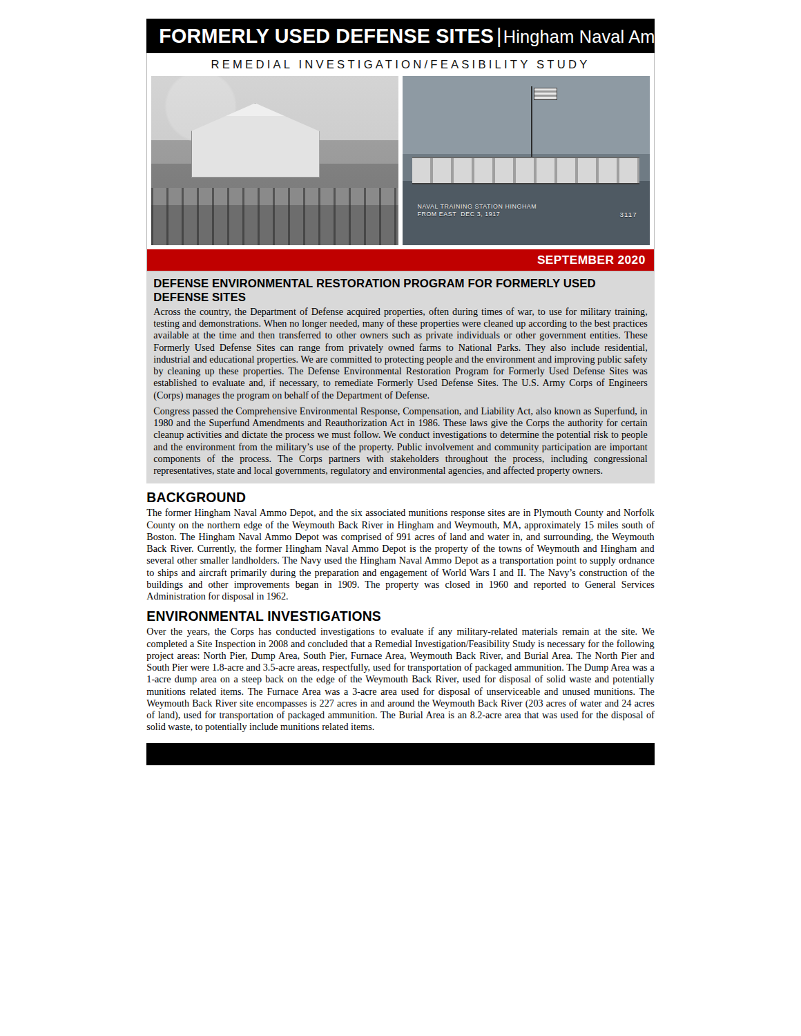FORMERLY USED DEFENSE SITES|Hingham Naval Ammo Depot
REMEDIAL INVESTIGATION/FEASIBILITY STUDY
NAVAL TRAINING STATION HINGHAM
FROM EAST DEC 3, 1917
3117
SEPTEMBER 2020
DEFENSE ENVIRONMENTAL RESTORATION PROGRAM FOR FORMERLY USED DEFENSE SITES
Across the country, the Department of Defense acquired properties, often during times of war, to use for military training, testing and demonstrations. When no longer needed, many of these properties were cleaned up according to the best practices available at the time and then transferred to other owners such as private individuals or other government entities. These Formerly Used Defense Sites can range from privately owned farms to National Parks. They also include residential, industrial and educational properties. We are committed to protecting people and the environment and improving public safety by cleaning up these properties. The Defense Environmental Restoration Program for Formerly Used Defense Sites was established to evaluate and, if necessary, to remediate Formerly Used Defense Sites. The U.S. Army Corps of Engineers (Corps) manages the program on behalf of the Department of Defense.
Congress passed the Comprehensive Environmental Response, Compensation, and Liability Act, also known as Superfund, in 1980 and the Superfund Amendments and Reauthorization Act in 1986. These laws give the Corps the authority for certain cleanup activities and dictate the process we must follow. We conduct investigations to determine the potential risk to people and the environment from the military’s use of the property. Public involvement and community participation are important components of the process. The Corps partners with stakeholders throughout the process, including congressional representatives, state and local governments, regulatory and environmental agencies, and affected property owners.
BACKGROUND
The former Hingham Naval Ammo Depot, and the six associated munitions response sites are in Plymouth County and Norfolk County on the northern edge of the Weymouth Back River in Hingham and Weymouth, MA, approximately 15 miles south of Boston. The Hingham Naval Ammo Depot was comprised of 991 acres of land and water in, and surrounding, the Weymouth Back River. Currently, the former Hingham Naval Ammo Depot is the property of the towns of Weymouth and Hingham and several other smaller landholders. The Navy used the Hingham Naval Ammo Depot as a transportation point to supply ordnance to ships and aircraft primarily during the preparation and engagement of World Wars I and II. The Navy’s construction of the buildings and other improvements began in 1909. The property was closed in 1960 and reported to General Services Administration for disposal in 1962.
ENVIRONMENTAL INVESTIGATIONS
Over the years, the Corps has conducted investigations to evaluate if any military-related materials remain at the site. We completed a Site Inspection in 2008 and concluded that a Remedial Investigation/Feasibility Study is necessary for the following project areas: North Pier, Dump Area, South Pier, Furnace Area, Weymouth Back River, and Burial Area. The North Pier and South Pier were 1.8-acre and 3.5-acre areas, respectfully, used for transportation of packaged ammunition. The Dump Area was a 1-acre dump area on a steep back on the edge of the Weymouth Back River, used for disposal of solid waste and potentially munitions related items. The Furnace Area was a 3-acre area used for disposal of unserviceable and unused munitions. The Weymouth Back River site encompasses is 227 acres in and around the Weymouth Back River (203 acres of water and 24 acres of land), used for transportation of packaged ammunition. The Burial Area is an 8.2-acre area that was used for the disposal of solid waste, to potentially include munitions related items.